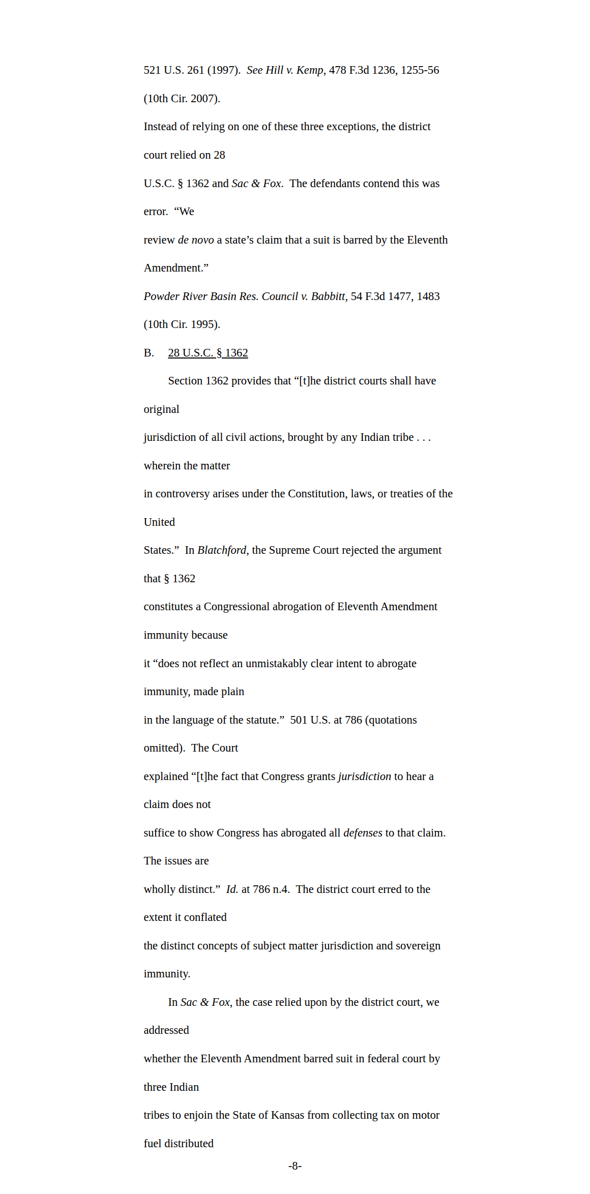521 U.S. 261 (1997). See Hill v. Kemp, 478 F.3d 1236, 1255-56 (10th Cir. 2007).
Instead of relying on one of these three exceptions, the district court relied on 28
U.S.C. § 1362 and Sac & Fox. The defendants contend this was error. “We
review de novo a state’s claim that a suit is barred by the Eleventh Amendment.”
Powder River Basin Res. Council v. Babbitt, 54 F.3d 1477, 1483 (10th Cir. 1995).
B. 28 U.S.C. § 1362
Section 1362 provides that “[t]he district courts shall have original
jurisdiction of all civil actions, brought by any Indian tribe . . . wherein the matter
in controversy arises under the Constitution, laws, or treaties of the United
States.” In Blatchford, the Supreme Court rejected the argument that § 1362
constitutes a Congressional abrogation of Eleventh Amendment immunity because
it “does not reflect an unmistakably clear intent to abrogate immunity, made plain
in the language of the statute.” 501 U.S. at 786 (quotations omitted). The Court
explained “[t]he fact that Congress grants jurisdiction to hear a claim does not
suffice to show Congress has abrogated all defenses to that claim. The issues are
wholly distinct.” Id. at 786 n.4. The district court erred to the extent it conflated
the distinct concepts of subject matter jurisdiction and sovereign immunity.
In Sac & Fox, the case relied upon by the district court, we addressed
whether the Eleventh Amendment barred suit in federal court by three Indian
tribes to enjoin the State of Kansas from collecting tax on motor fuel distributed
-8-